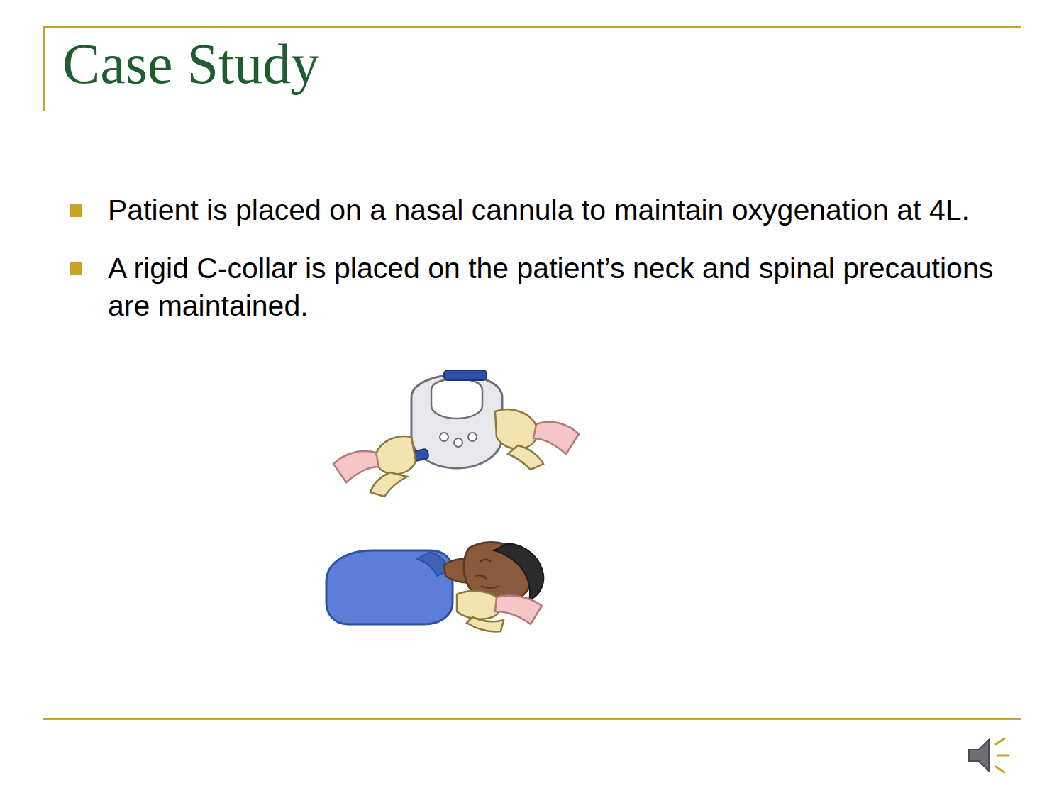Case Study
Patient is placed on a nasal cannula to maintain oxygenation at 4L.
A rigid C-collar is placed on the patient’s neck and spinal precautions are maintained.